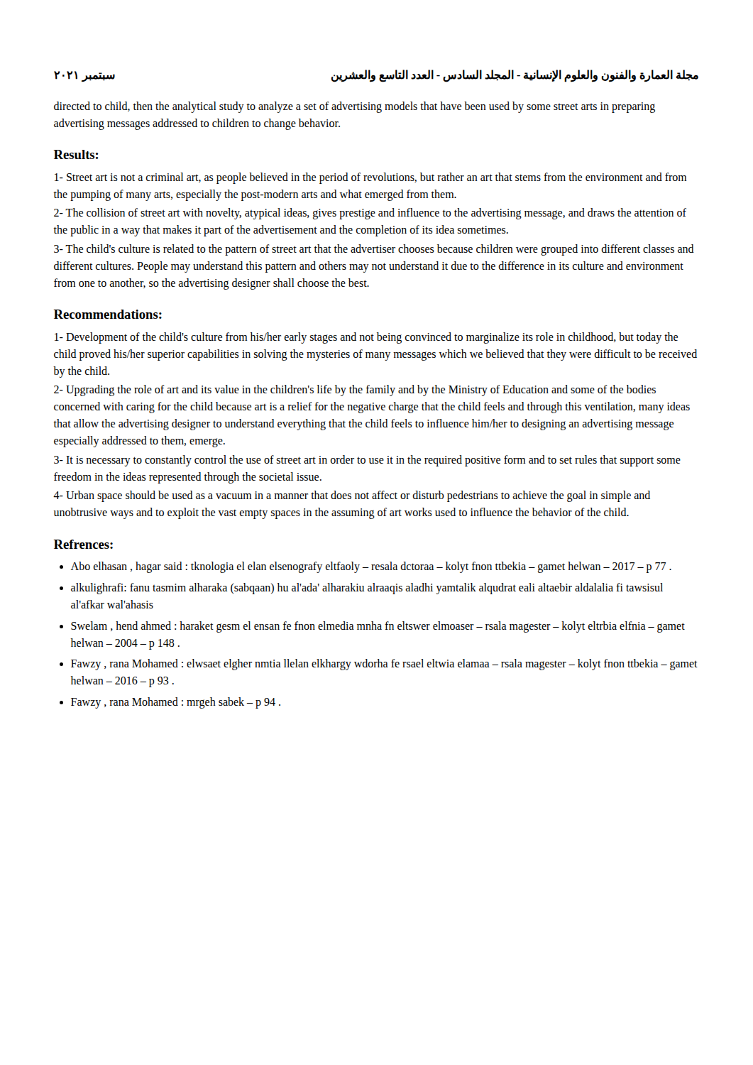مجلة العمارة والفنون والعلوم الإنسانية - المجلد السادس - العدد التاسع والعشرين
سبتمبر ٢٠٢١
directed to child, then the analytical study to analyze a set of advertising models that have been used by some street arts in preparing advertising messages addressed to children to change behavior.
Results:
1- Street art is not a criminal art, as people believed in the period of revolutions, but rather an art that stems from the environment and from the pumping of many arts, especially the post-modern arts and what emerged from them.
2- The collision of street art with novelty, atypical ideas, gives prestige and influence to the advertising message, and draws the attention of the public in a way that makes it part of the advertisement and the completion of its idea sometimes.
3- The child's culture is related to the pattern of street art that the advertiser chooses because children were grouped into different classes and different cultures. People may understand this pattern and others may not understand it due to the difference in its culture and environment from one to another, so the advertising designer shall choose the best.
Recommendations:
1- Development of the child's culture from his/her early stages and not being convinced to marginalize its role in childhood, but today the child proved his/her superior capabilities in solving the mysteries of many messages which we believed that they were difficult to be received by the child.
2- Upgrading the role of art and its value in the children's life by the family and by the Ministry of Education and some of the bodies concerned with caring for the child because art is a relief for the negative charge that the child feels and through this ventilation, many ideas that allow the advertising designer to understand everything that the child feels to influence him/her to designing an advertising message especially addressed to them, emerge.
3- It is necessary to constantly control the use of street art in order to use it in the required positive form and to set rules that support some freedom in the ideas represented through the societal issue.
4- Urban space should be used as a vacuum in a manner that does not affect or disturb pedestrians to achieve the goal in simple and unobtrusive ways and to exploit the vast empty spaces in the assuming of art works used to influence the behavior of the child.
Refrences:
Abo elhasan , hagar said : tknologia el elan elsenografy eltfaoly – resala dctoraa – kolyt fnon ttbekia – gamet helwan – 2017 – p 77 .
alkulighrafi: fanu tasmim alharaka (sabqaan) hu al'ada' alharakiu alraaqis aladhi yamtalik alqudrat eali altaebir aldalalia fi tawsisul al'afkar wal'ahasis
Swelam , hend ahmed : haraket gesm el ensan fe fnon elmedia mnha fn eltswer elmoaser – rsala magester – kolyt eltrbia elfnia – gamet helwan – 2004 – p 148 .
Fawzy , rana Mohamed : elwsaet elgher nmtia llelan elkhargy wdorha fe rsael eltwia elamaa – rsala magester – kolyt fnon ttbekia – gamet helwan – 2016 – p 93 .
Fawzy , rana Mohamed : mrgeh sabek – p 94 .